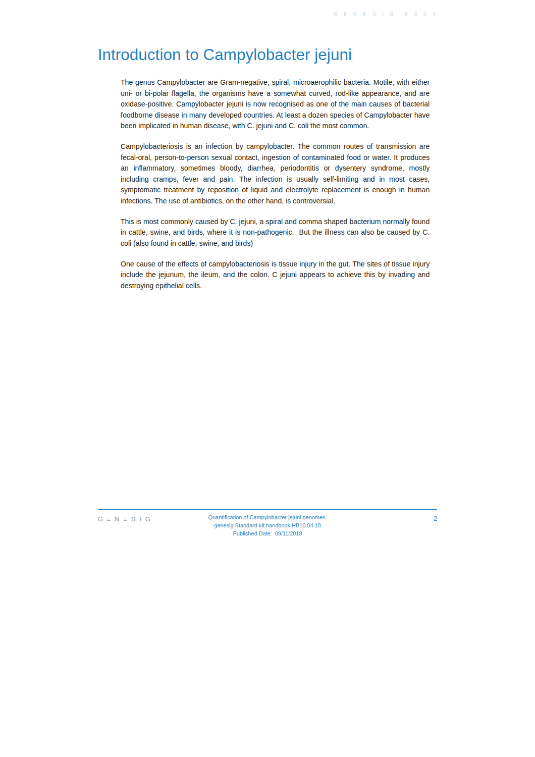G E N E S I G E A S Y
Introduction to Campylobacter jejuni
The genus Campylobacter are Gram-negative, spiral, microaerophilic bacteria. Motile, with either uni- or bi-polar flagella, the organisms have a somewhat curved, rod-like appearance, and are oxidase-positive. Campylobacter jejuni is now recognised as one of the main causes of bacterial foodborne disease in many developed countries. At least a dozen species of Campylobacter have been implicated in human disease, with C. jejuni and C. coli the most common.
Campylobacteriosis is an infection by campylobacter. The common routes of transmission are fecal-oral, person-to-person sexual contact, ingestion of contaminated food or water. It produces an inflammatory, sometimes bloody, diarrhea, periodontitis or dysentery syndrome, mostly including cramps, fever and pain. The infection is usually self-limiting and in most cases, symptomatic treatment by reposition of liquid and electrolyte replacement is enough in human infections. The use of antibiotics, on the other hand, is controversial.
This is most commonly caused by C. jejuni, a spiral and comma shaped bacterium normally found in cattle, swine, and birds, where it is non-pathogenic. But the illness can also be caused by C. coli (also found in cattle, swine, and birds)
One cause of the effects of campylobacteriosis is tissue injury in the gut. The sites of tissue injury include the jejunum, the ileum, and the colon. C jejuni appears to achieve this by invading and destroying epithelial cells.
G ≡ N ≡ S I G
Quantification of Campylobacter jejuni genomes.
genesig Standard kit handbook HB10.04.10
Published Date: 09/11/2018
2